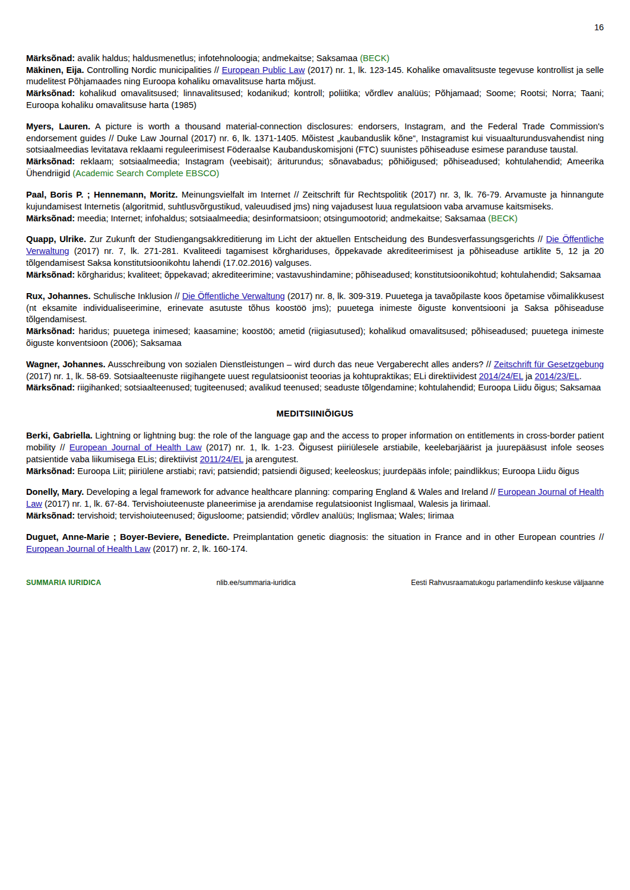16
Märksõnad: avalik haldus; haldusmenetlus; infotehnoloogia; andmekaitse; Saksamaa (BECK)
Mäkinen, Eija. Controlling Nordic municipalities // European Public Law (2017) nr. 1, lk. 123-145. Kohalike omavalitsuste tegevuse kontrollist ja selle mudelitest Põhjamaades ning Euroopa kohaliku omavalitsuse harta mõjust.
Märksõnad: kohalikud omavalitsused; linnavalitsused; kodanikud; kontroll; poliitika; võrdlev analüüs; Põhjamaad; Soome; Rootsi; Norra; Taani; Euroopa kohaliku omavalitsuse harta (1985)
Myers, Lauren. A picture is worth a thousand material-connection disclosures: endorsers, Instagram, and the Federal Trade Commission's endorsement guides // Duke Law Journal (2017) nr. 6, lk. 1371-1405. Mõistest „kaubanduslik kõne“, Instagramist kui visuaalturundusvahendist ning sotsiaalmeedias levitatava reklaami reguleerimisest Föderaalse Kaubanduskomisjoni (FTC) suunistes põhiseaduse esimese paranduse taustal.
Märksõnad: reklaam; sotsiaalmeedia; Instagram (veebisait); äriturundus; sõnavabadus; põhiõigused; põhiseadused; kohtulahendid; Ameerika Ühendriigid (Academic Search Complete EBSCO)
Paal, Boris P. ; Hennemann, Moritz. Meinungsvielfalt im Internet // Zeitschrift für Rechtspolitik (2017) nr. 3, lk. 76-79. Arvamuste ja hinnangute kujundamisest Internetis (algoritmid, suhtlusvõrgustikud, valeuudised jms) ning vajadusest luua regulatsioon vaba arvamuse kaitsmiseks.
Märksõnad: meedia; Internet; infohaldus; sotsiaalmeedia; desinformatsioon; otsingumootorid; andmekaitse; Saksamaa (BECK)
Quapp, Ulrike. Zur Zukunft der Studiengangsakkreditierung im Licht der aktuellen Entscheidung des Bundesverfassungsgerichts // Die Öffentliche Verwaltung (2017) nr. 7, lk. 271-281. Kvaliteedi tagamisest kõrghariduses, õppekavade akrediteerimisest ja põhiseaduse artiklite 5, 12 ja 20 tõlgendamisest Saksa konstitutsioonikohtu lahendi (17.02.2016) valguses.
Märksõnad: kõrgharidus; kvaliteet; õppekavad; akrediteerimine; vastavushindamine; põhiseadused; konstitutsioonikohtud; kohtulahendid; Saksamaa
Rux, Johannes. Schulische Inklusion // Die Öffentliche Verwaltung (2017) nr. 8, lk. 309-319. Puuetega ja tavaõpilaste koos õpetamise võimalikkusest (nt eksamite individualiseerimine, erinevate asutuste tõhus koostöö jms); puuetega inimeste õiguste konventsiooni ja Saksa põhiseaduse tõlgendamisest.
Märksõnad: haridus; puuetega inimesed; kaasamine; koostöö; ametid (riigiasutused); kohalikud omavalitsused; põhiseadused; puuetega inimeste õiguste konventsioon (2006); Saksamaa
Wagner, Johannes. Ausschreibung von sozialen Dienstleistungen – wird durch das neue Vergaberecht alles anders? // Zeitschrift für Gesetzgebung (2017) nr. 1, lk. 58-69. Sotsiaalteenuste riigihangete uuest regulatsioonist teoorias ja kohtupraktikas; ELi direktiividest 2014/24/EL ja 2014/23/EL.
Märksõnad: riigihanked; sotsiaalteenused; tugiteenused; avalikud teenused; seaduste tõlgendamine; kohtulahendid; Euroopa Liidu õigus; Saksamaa
MEDITSIINIÕIGUS
Berki, Gabriella. Lightning or lightning bug: the role of the language gap and the access to proper information on entitlements in cross-border patient mobility // European Journal of Health Law (2017) nr. 1, lk. 1-23. Õigusest piiriülesele arstiabile, keelebarjäärist ja juurepääsust infole seoses patsientide vaba liikumisega ELis; direktiivist 2011/24/EL ja arengutest.
Märksõnad: Euroopa Liit; piiriülene arstiabi; ravi; patsiendid; patsiendi õigused; keeleoskus; juurdepääs infole; paindlikkus; Euroopa Liidu õigus
Donelly, Mary. Developing a legal framework for advance healthcare planning: comparing England & Wales and Ireland // European Journal of Health Law (2017) nr. 1, lk. 67-84. Tervishoiuteenuste planeerimise ja arendamise regulatsioonist Inglismaal, Walesis ja Iirimaal.
Märksõnad: tervishoid; tervishoiuteenused; õigusloome; patsiendid; võrdlev analüüs; Inglismaa; Wales; Iirimaa
Duguet, Anne-Marie ; Boyer-Beviere, Benedicte. Preimplantation genetic diagnosis: the situation in France and in other European countries // European Journal of Health Law (2017) nr. 2, lk. 160-174.
SUMMARIA IURIDICA nlib.ee/summaria-iuridica Eesti Rahvusraamatukogu parlamendiinfo keskuse väljaanne